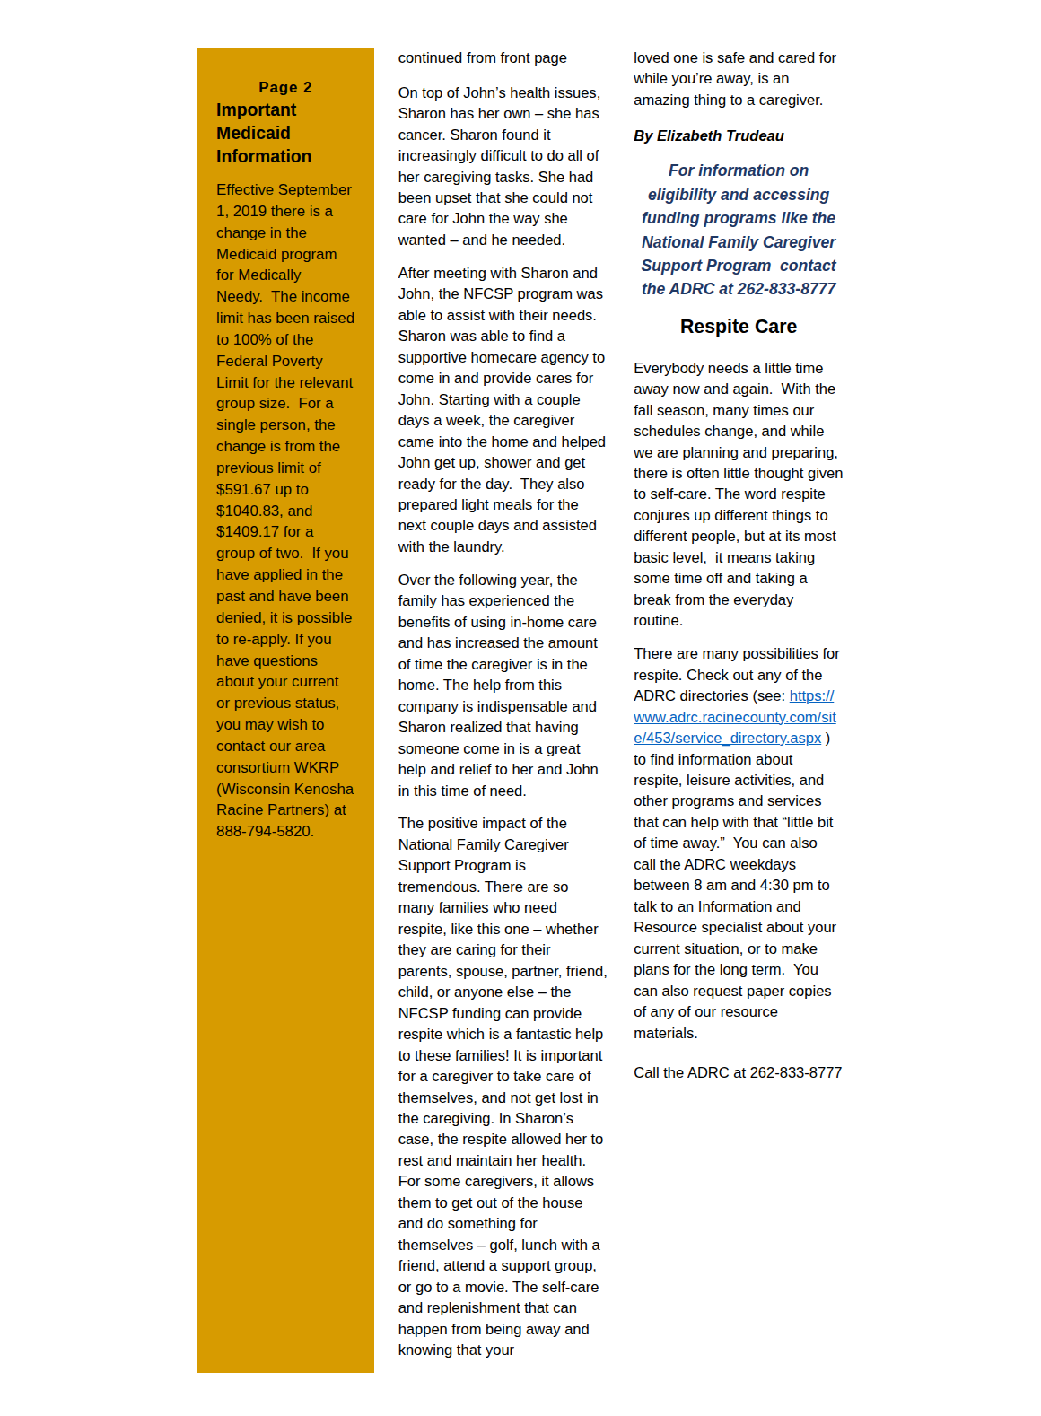Page 2
Important Medicaid Information
Effective September 1, 2019 there is a change in the Medicaid program for Medically Needy. The income limit has been raised to 100% of the Federal Poverty Limit for the relevant group size. For a single person, the change is from the previous limit of $591.67 up to $1040.83, and $1409.17 for a group of two. If you have applied in the past and have been denied, it is possible to re-apply. If you have questions about your current or previous status, you may wish to contact our area consortium WKRP (Wisconsin Kenosha Racine Partners) at 888-794-5820.
continued from front page
On top of John’s health issues, Sharon has her own – she has cancer. Sharon found it increasingly difficult to do all of her caregiving tasks. She had been upset that she could not care for John the way she wanted – and he needed.
After meeting with Sharon and John, the NFCSP program was able to assist with their needs. Sharon was able to find a supportive homecare agency to come in and provide cares for John. Starting with a couple days a week, the caregiver came into the home and helped John get up, shower and get ready for the day. They also prepared light meals for the next couple days and assisted with the laundry.
Over the following year, the family has experienced the benefits of using in-home care and has increased the amount of time the caregiver is in the home. The help from this company is indispensable and Sharon realized that having someone come in is a great help and relief to her and John in this time of need.
The positive impact of the National Family Caregiver Support Program is tremendous. There are so many families who need respite, like this one – whether they are caring for their parents, spouse, partner, friend, child, or anyone else – the NFCSP funding can provide respite which is a fantastic help to these families! It is important for a caregiver to take care of themselves, and not get lost in the caregiving. In Sharon’s case, the respite allowed her to rest and maintain her health. For some caregivers, it allows them to get out of the house and do something for themselves – golf, lunch with a friend, attend a support group, or go to a movie. The self-care and replenishment that can happen from being away and knowing that your
loved one is safe and cared for while you’re away, is an amazing thing to a caregiver.
By Elizabeth Trudeau
For information on eligibility and accessing funding programs like the National Family Caregiver Support Program contact the ADRC at 262-833-8777
Respite Care
Everybody needs a little time away now and again. With the fall season, many times our schedules change, and while we are planning and preparing, there is often little thought given to self-care. The word respite conjures up different things to different people, but at its most basic level, it means taking some time off and taking a break from the everyday routine.
There are many possibilities for respite. Check out any of the ADRC directories (see: https://www.adrc.racinecounty.com/site/453/service_directory.aspx ) to find information about respite, leisure activities, and other programs and services that can help with that “little bit of time away.” You can also call the ADRC weekdays between 8 am and 4:30 pm to talk to an Information and Resource specialist about your current situation, or to make plans for the long term. You can also request paper copies of any of our resource materials.
Call the ADRC at 262-833-8777